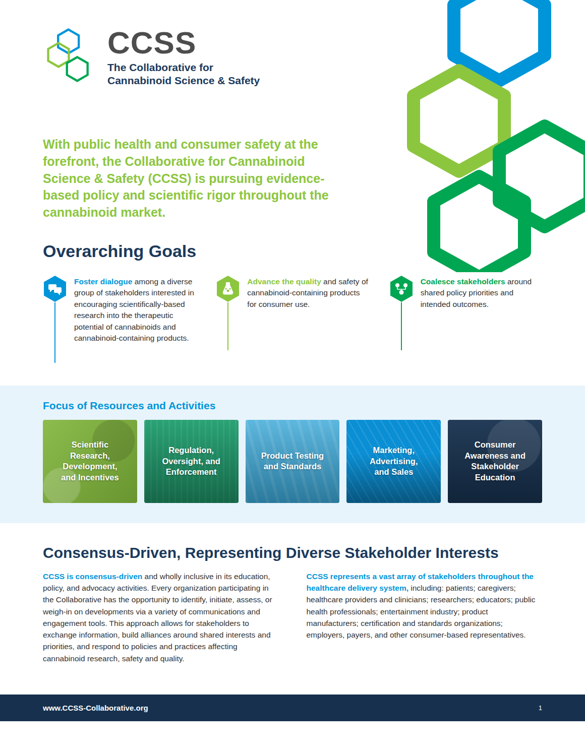CCSS
The Collaborative for
Cannabinoid Science & Safety
With public health and consumer safety at the forefront, the Collaborative for Cannabinoid Science & Safety (CCSS) is pursuing evidence-based policy and scientific rigor throughout the cannabinoid market.
Overarching Goals
Foster dialogue among a diverse group of stakeholders interested in encouraging scientifically-based research into the therapeutic potential of cannabinoids and cannabinoid-containing products.
Advance the quality and safety of cannabinoid-containing products for consumer use.
Coalesce stakeholders around shared policy priorities and intended outcomes.
Focus of Resources and Activities
Scientific
Research,
Development,
and Incentives
Regulation,
Oversight, and
Enforcement
Product Testing
and Standards
Marketing,
Advertising,
and Sales
Consumer
Awareness and
Stakeholder
Education
Consensus-Driven, Representing Diverse Stakeholder Interests
CCSS is consensus-driven and wholly inclusive in its education, policy, and advocacy activities. Every organization participating in the Collaborative has the opportunity to identify, initiate, assess, or weigh-in on developments via a variety of communications and engagement tools. This approach allows for stakeholders to exchange information, build alliances around shared interests and priorities, and respond to policies and practices affecting cannabinoid research, safety and quality.
CCSS represents a vast array of stakeholders throughout the healthcare delivery system, including: patients; caregivers; healthcare providers and clinicians; researchers; educators; public health professionals; entertainment industry; product manufacturers; certification and standards organizations; employers, payers, and other consumer-based representatives.
www.CCSS-Collaborative.org 1